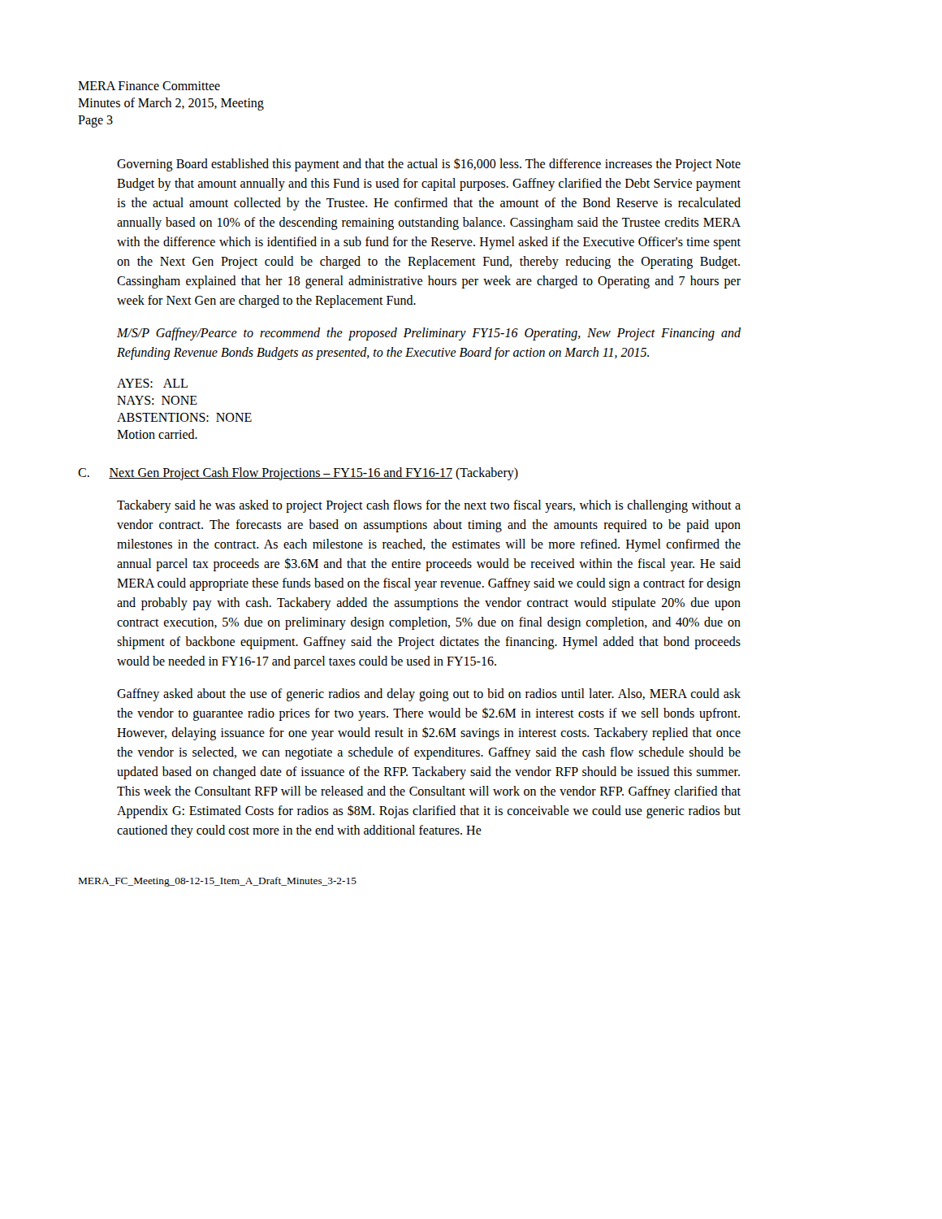MERA Finance Committee
Minutes of March 2, 2015, Meeting
Page 3
Governing Board established this payment and that the actual is $16,000 less. The difference increases the Project Note Budget by that amount annually and this Fund is used for capital purposes. Gaffney clarified the Debt Service payment is the actual amount collected by the Trustee. He confirmed that the amount of the Bond Reserve is recalculated annually based on 10% of the descending remaining outstanding balance. Cassingham said the Trustee credits MERA with the difference which is identified in a sub fund for the Reserve. Hymel asked if the Executive Officer's time spent on the Next Gen Project could be charged to the Replacement Fund, thereby reducing the Operating Budget. Cassingham explained that her 18 general administrative hours per week are charged to Operating and 7 hours per week for Next Gen are charged to the Replacement Fund.
M/S/P Gaffney/Pearce to recommend the proposed Preliminary FY15-16 Operating, New Project Financing and Refunding Revenue Bonds Budgets as presented, to the Executive Board for action on March 11, 2015.
AYES: ALL
NAYS: NONE
ABSTENTIONS: NONE
Motion carried.
C. Next Gen Project Cash Flow Projections – FY15-16 and FY16-17 (Tackabery)
Tackabery said he was asked to project Project cash flows for the next two fiscal years, which is challenging without a vendor contract. The forecasts are based on assumptions about timing and the amounts required to be paid upon milestones in the contract. As each milestone is reached, the estimates will be more refined. Hymel confirmed the annual parcel tax proceeds are $3.6M and that the entire proceeds would be received within the fiscal year. He said MERA could appropriate these funds based on the fiscal year revenue. Gaffney said we could sign a contract for design and probably pay with cash. Tackabery added the assumptions the vendor contract would stipulate 20% due upon contract execution, 5% due on preliminary design completion, 5% due on final design completion, and 40% due on shipment of backbone equipment. Gaffney said the Project dictates the financing. Hymel added that bond proceeds would be needed in FY16-17 and parcel taxes could be used in FY15-16.
Gaffney asked about the use of generic radios and delay going out to bid on radios until later. Also, MERA could ask the vendor to guarantee radio prices for two years. There would be $2.6M in interest costs if we sell bonds upfront. However, delaying issuance for one year would result in $2.6M savings in interest costs. Tackabery replied that once the vendor is selected, we can negotiate a schedule of expenditures. Gaffney said the cash flow schedule should be updated based on changed date of issuance of the RFP. Tackabery said the vendor RFP should be issued this summer. This week the Consultant RFP will be released and the Consultant will work on the vendor RFP. Gaffney clarified that Appendix G: Estimated Costs for radios as $8M. Rojas clarified that it is conceivable we could use generic radios but cautioned they could cost more in the end with additional features. He
MERA_FC_Meeting_08-12-15_Item_A_Draft_Minutes_3-2-15